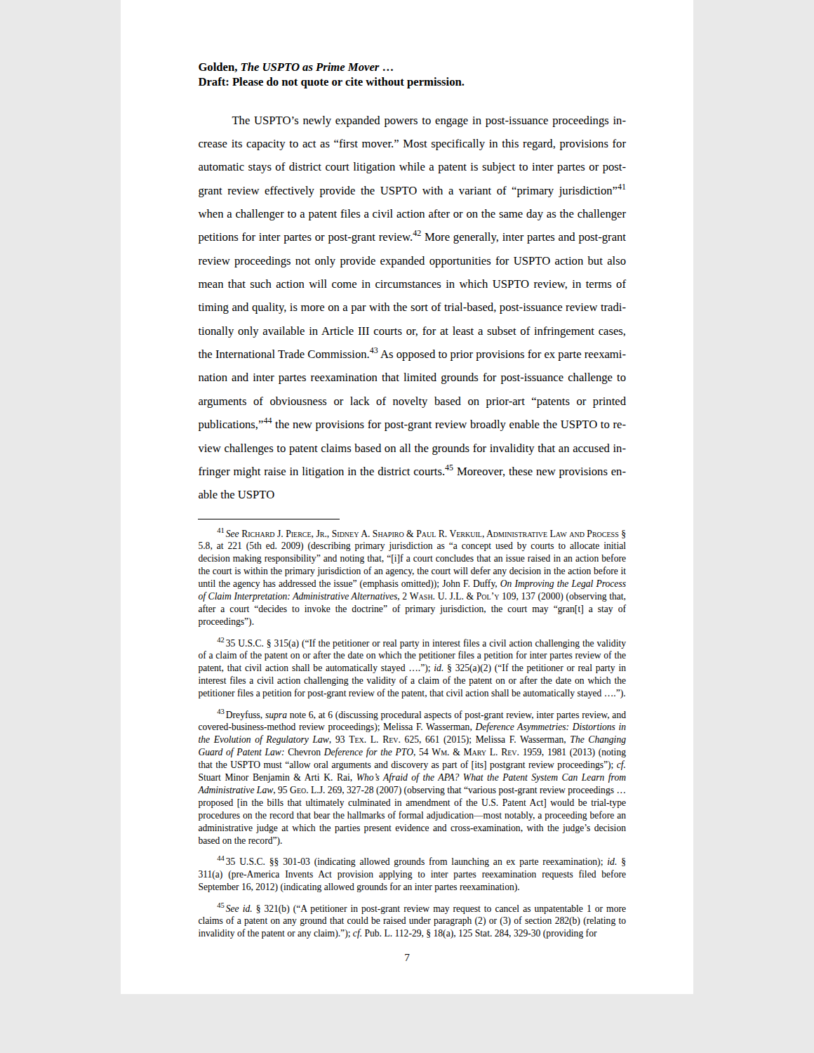Golden, The USPTO as Prime Mover …
Draft: Please do not quote or cite without permission.
The USPTO’s newly expanded powers to engage in post-issuance proceedings increase its capacity to act as “first mover.” Most specifically in this regard, provisions for automatic stays of district court litigation while a patent is subject to inter partes or post-grant review effectively provide the USPTO with a variant of “primary jurisdiction”41 when a challenger to a patent files a civil action after or on the same day as the challenger petitions for inter partes or post-grant review.42 More generally, inter partes and post-grant review proceedings not only provide expanded opportunities for USPTO action but also mean that such action will come in circumstances in which USPTO review, in terms of timing and quality, is more on a par with the sort of trial-based, post-issuance review traditionally only available in Article III courts or, for at least a subset of infringement cases, the International Trade Commission.43 As opposed to prior provisions for ex parte reexamination and inter partes reexamination that limited grounds for post-issuance challenge to arguments of obviousness or lack of novelty based on prior-art “patents or printed publications,”44 the new provisions for post-grant review broadly enable the USPTO to review challenges to patent claims based on all the grounds for invalidity that an accused infringer might raise in litigation in the district courts.45 Moreover, these new provisions enable the USPTO
See Richard J. Pierce, Jr., Sidney A. Shapiro & Paul R. Verkuil, Administrative Law and Process § 5.8, at 221 (5th ed. 2009) (describing primary jurisdiction as “a concept used by courts to allocate initial decision making responsibility” and noting that, “[i]f a court concludes that an issue raised in an action before the court is within the primary jurisdiction of an agency, the court will defer any decision in the action before it until the agency has addressed the issue” (emphasis omitted)); John F. Duffy, On Improving the Legal Process of Claim Interpretation: Administrative Alternatives, 2 Wash. U. J.L. & Pol’y 109, 137 (2000) (observing that, after a court “decides to invoke the doctrine” of primary jurisdiction, the court may “gran[t] a stay of proceedings”).
35 U.S.C. § 315(a) (“If the petitioner or real party in interest files a civil action challenging the validity of a claim of the patent on or after the date on which the petitioner files a petition for inter partes review of the patent, that civil action shall be automatically stayed ….”); id. § 325(a)(2) (“If the petitioner or real party in interest files a civil action challenging the validity of a claim of the patent on or after the date on which the petitioner files a petition for post-grant review of the patent, that civil action shall be automatically stayed ….”).
Dreyfuss, supra note 6, at 6 (discussing procedural aspects of post-grant review, inter partes review, and covered-business-method review proceedings); Melissa F. Wasserman, Deference Asymmetries: Distortions in the Evolution of Regulatory Law, 93 Tex. L. Rev. 625, 661 (2015); Melissa F. Wasserman, The Changing Guard of Patent Law: Chevron Deference for the PTO, 54 Wm. & Mary L. Rev. 1959, 1981 (2013) (noting that the USPTO must “allow oral arguments and discovery as part of [its] postgrant review proceedings”); cf. Stuart Minor Benjamin & Arti K. Rai, Who’s Afraid of the APA? What the Patent System Can Learn from Administrative Law, 95 Geo. L.J. 269, 327-28 (2007) (observing that “various post-grant review proceedings … proposed [in the bills that ultimately culminated in amendment of the U.S. Patent Act] would be trial-type procedures on the record that bear the hallmarks of formal adjudication—most notably, a proceeding before an administrative judge at which the parties present evidence and cross-examination, with the judge’s decision based on the record”).
35 U.S.C. §§ 301-03 (indicating allowed grounds from launching an ex parte reexamination); id. § 311(a) (pre-America Invents Act provision applying to inter partes reexamination requests filed before September 16, 2012) (indicating allowed grounds for an inter partes reexamination).
See id. § 321(b) (“A petitioner in post-grant review may request to cancel as unpatentable 1 or more claims of a patent on any ground that could be raised under paragraph (2) or (3) of section 282(b) (relating to invalidity of the patent or any claim).”); cf. Pub. L. 112-29, § 18(a), 125 Stat. 284, 329-30 (providing for
7